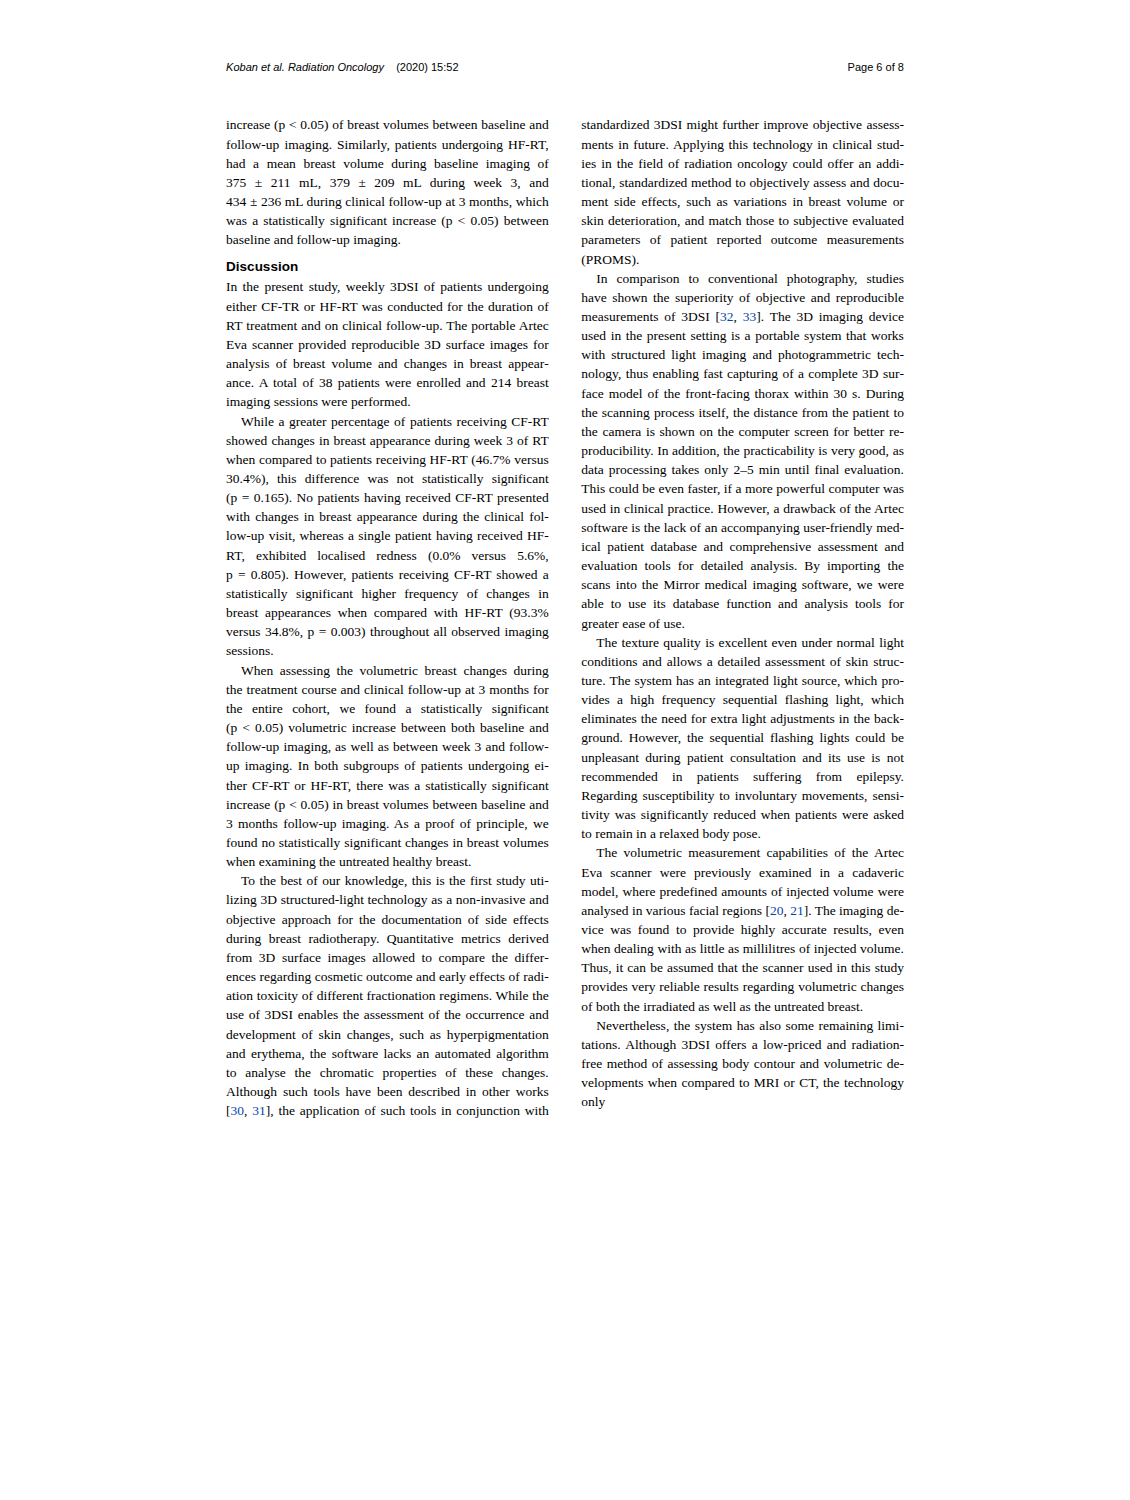Koban et al. Radiation Oncology (2020) 15:52
Page 6 of 8
increase (p < 0.05) of breast volumes between baseline and follow-up imaging. Similarly, patients undergoing HF-RT, had a mean breast volume during baseline imaging of 375 ± 211 mL, 379 ± 209 mL during week 3, and 434 ± 236 mL during clinical follow-up at 3 months, which was a statistically significant increase (p < 0.05) between baseline and follow-up imaging.
Discussion
In the present study, weekly 3DSI of patients undergoing either CF-TR or HF-RT was conducted for the duration of RT treatment and on clinical follow-up. The portable Artec Eva scanner provided reproducible 3D surface images for analysis of breast volume and changes in breast appearance. A total of 38 patients were enrolled and 214 breast imaging sessions were performed.
While a greater percentage of patients receiving CF-RT showed changes in breast appearance during week 3 of RT when compared to patients receiving HF-RT (46.7% versus 30.4%), this difference was not statistically significant (p = 0.165). No patients having received CF-RT presented with changes in breast appearance during the clinical follow-up visit, whereas a single patient having received HF-RT, exhibited localised redness (0.0% versus 5.6%, p = 0.805). However, patients receiving CF-RT showed a statistically significant higher frequency of changes in breast appearances when compared with HF-RT (93.3% versus 34.8%, p = 0.003) throughout all observed imaging sessions.
When assessing the volumetric breast changes during the treatment course and clinical follow-up at 3 months for the entire cohort, we found a statistically significant (p < 0.05) volumetric increase between both baseline and follow-up imaging, as well as between week 3 and follow-up imaging. In both subgroups of patients undergoing either CF-RT or HF-RT, there was a statistically significant increase (p < 0.05) in breast volumes between baseline and 3 months follow-up imaging. As a proof of principle, we found no statistically significant changes in breast volumes when examining the untreated healthy breast.
To the best of our knowledge, this is the first study utilizing 3D structured-light technology as a non-invasive and objective approach for the documentation of side effects during breast radiotherapy. Quantitative metrics derived from 3D surface images allowed to compare the differences regarding cosmetic outcome and early effects of radiation toxicity of different fractionation regimens. While the use of 3DSI enables the assessment of the occurrence and development of skin changes, such as hyperpigmentation and erythema, the software lacks an automated algorithm to analyse the chromatic properties of these changes. Although such tools have been described in other works [30, 31], the application of such tools in conjunction with standardized 3DSI might further improve objective assessments in future. Applying this technology in clinical studies in the field of radiation oncology could offer an additional, standardized method to objectively assess and document side effects, such as variations in breast volume or skin deterioration, and match those to subjective evaluated parameters of patient reported outcome measurements (PROMS).
In comparison to conventional photography, studies have shown the superiority of objective and reproducible measurements of 3DSI [32, 33]. The 3D imaging device used in the present setting is a portable system that works with structured light imaging and photogrammetric technology, thus enabling fast capturing of a complete 3D surface model of the front-facing thorax within 30 s. During the scanning process itself, the distance from the patient to the camera is shown on the computer screen for better reproducibility. In addition, the practicability is very good, as data processing takes only 2–5 min until final evaluation. This could be even faster, if a more powerful computer was used in clinical practice. However, a drawback of the Artec software is the lack of an accompanying user-friendly medical patient database and comprehensive assessment and evaluation tools for detailed analysis. By importing the scans into the Mirror medical imaging software, we were able to use its database function and analysis tools for greater ease of use.
The texture quality is excellent even under normal light conditions and allows a detailed assessment of skin structure. The system has an integrated light source, which provides a high frequency sequential flashing light, which eliminates the need for extra light adjustments in the background. However, the sequential flashing lights could be unpleasant during patient consultation and its use is not recommended in patients suffering from epilepsy. Regarding susceptibility to involuntary movements, sensitivity was significantly reduced when patients were asked to remain in a relaxed body pose.
The volumetric measurement capabilities of the Artec Eva scanner were previously examined in a cadaveric model, where predefined amounts of injected volume were analysed in various facial regions [20, 21]. The imaging device was found to provide highly accurate results, even when dealing with as little as millilitres of injected volume. Thus, it can be assumed that the scanner used in this study provides very reliable results regarding volumetric changes of both the irradiated as well as the untreated breast.
Nevertheless, the system has also some remaining limitations. Although 3DSI offers a low-priced and radiation-free method of assessing body contour and volumetric developments when compared to MRI or CT, the technology only